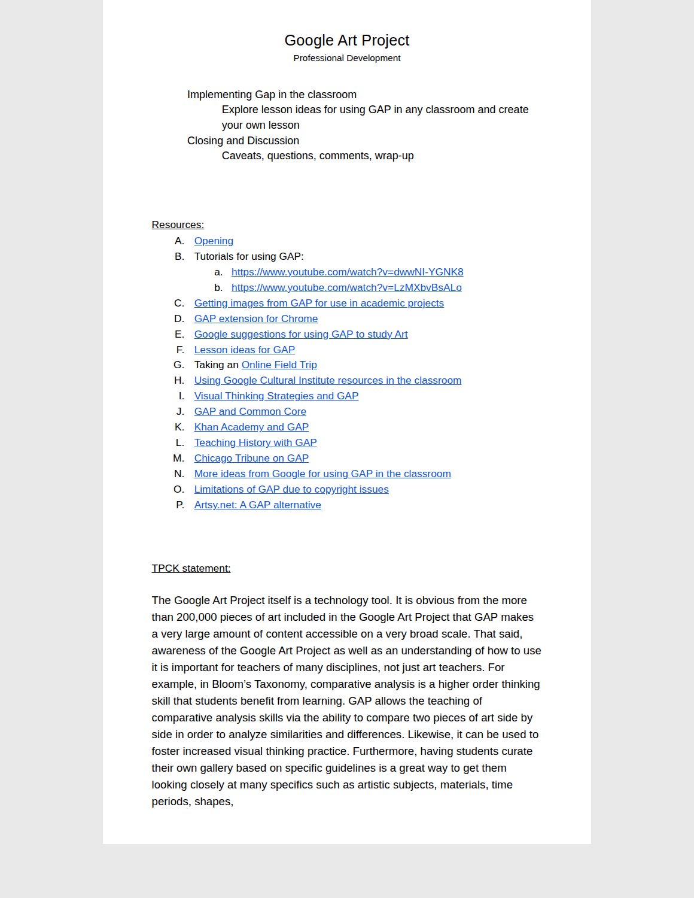Google Art Project
Professional Development
Implementing Gap in the classroom
Explore lesson ideas for using GAP in any classroom and create your own lesson
Closing and Discussion
Caveats, questions, comments, wrap-up
Resources:
Opening
Tutorials for using GAP:
https://www.youtube.com/watch?v=dwwNI-YGNK8
https://www.youtube.com/watch?v=LzMXbvBsALo
Getting images from GAP for use in academic projects
GAP extension for Chrome
Google suggestions for using GAP to study Art
Lesson ideas for GAP
Taking an Online Field Trip
Using Google Cultural Institute resources in the classroom
Visual Thinking Strategies and GAP
GAP and Common Core
Khan Academy and GAP
Teaching History with GAP
Chicago Tribune on GAP
More ideas from Google for using GAP in the classroom
Limitations of GAP due to copyright issues
Artsy.net: A GAP alternative
TPCK statement:
The Google Art Project itself is a technology tool. It is obvious from the more than 200,000 pieces of art included in the Google Art Project that GAP makes a very large amount of content accessible on a very broad scale. That said, awareness of the Google Art Project as well as an understanding of how to use it is important for teachers of many disciplines, not just art teachers. For example, in Bloom’s Taxonomy, comparative analysis is a higher order thinking skill that students benefit from learning. GAP allows the teaching of comparative analysis skills via the ability to compare two pieces of art side by side in order to analyze similarities and differences. Likewise, it can be used to foster increased visual thinking practice. Furthermore, having students curate their own gallery based on specific guidelines is a great way to get them looking closely at many specifics such as artistic subjects, materials, time periods, shapes,